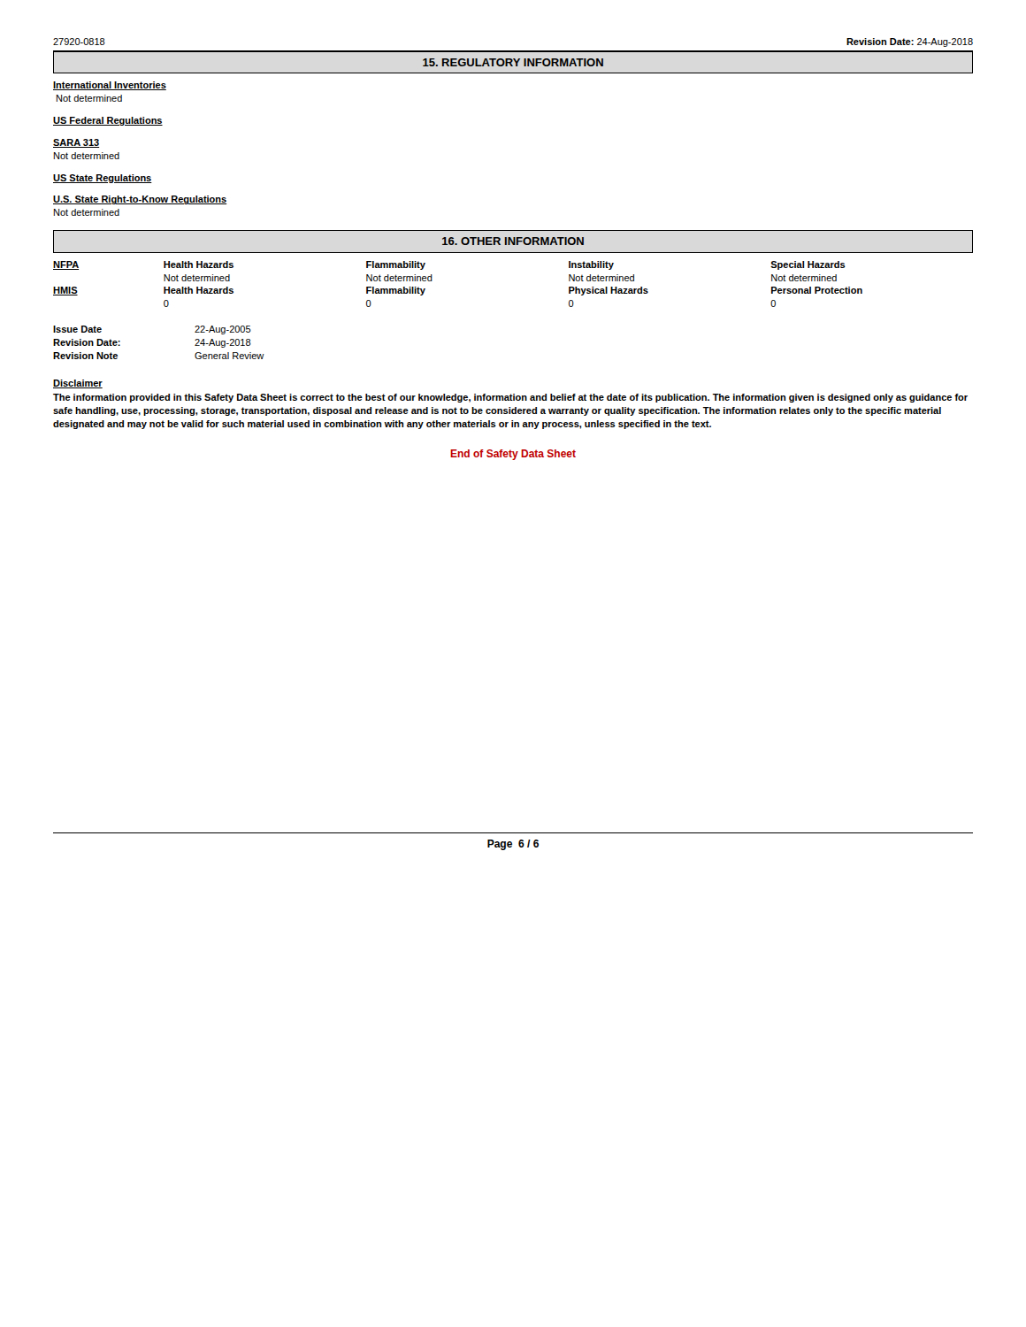27920-0818
Revision Date: 24-Aug-2018
15. REGULATORY INFORMATION
International Inventories
Not determined
US Federal Regulations
SARA 313
Not determined
US State Regulations
U.S. State Right-to-Know Regulations
Not determined
16. OTHER INFORMATION
| NFPA | Health Hazards | Flammability | Instability | Special Hazards |
| | Not determined | Not determined | Not determined | Not determined |
| HMIS | Health Hazards | Flammability | Physical Hazards | Personal Protection |
| | 0 | 0 | 0 | 0 |
| Issue Date | 22-Aug-2005 |
| Revision Date: | 24-Aug-2018 |
| Revision Note | General Review |
Disclaimer
The information provided in this Safety Data Sheet is correct to the best of our knowledge, information and belief at the date of its publication. The information given is designed only as guidance for safe handling, use, processing, storage, transportation, disposal and release and is not to be considered a warranty or quality specification. The information relates only to the specific material designated and may not be valid for such material used in combination with any other materials or in any process, unless specified in the text.
End of Safety Data Sheet
Page 6 / 6